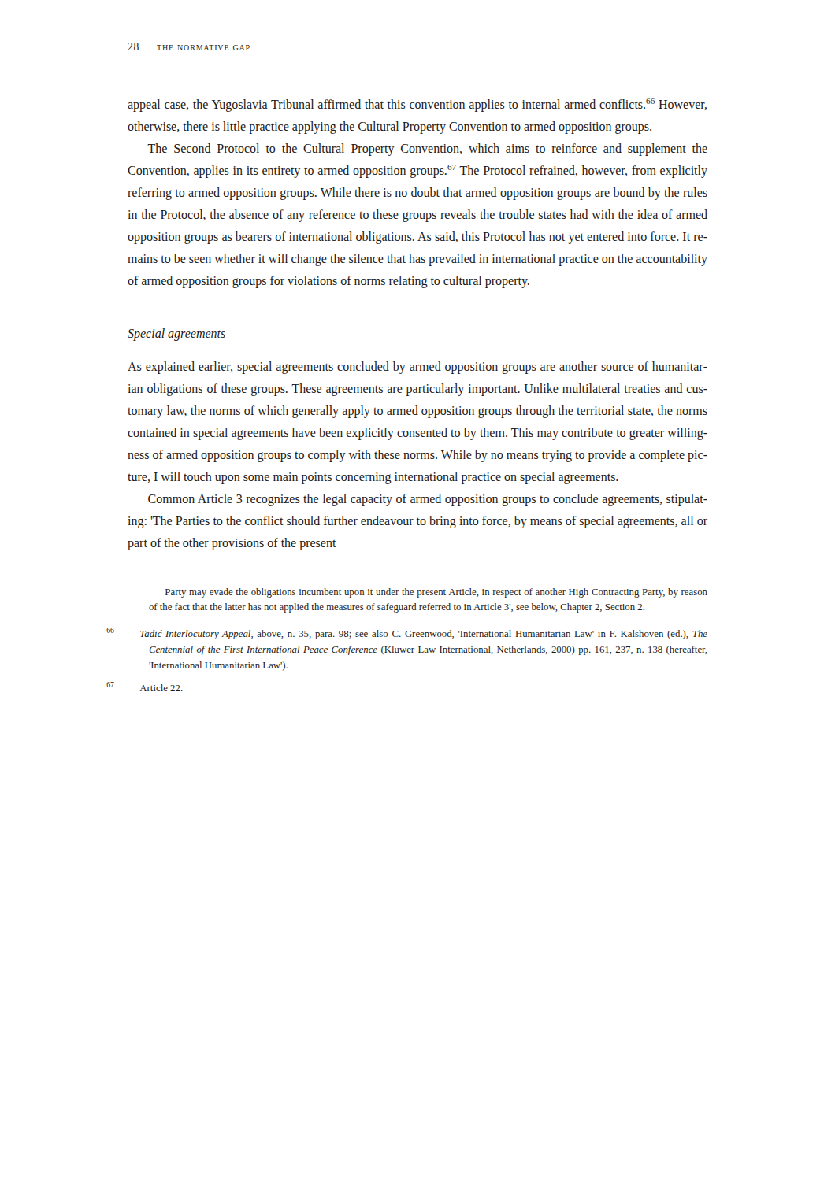28 the normative gap
appeal case, the Yugoslavia Tribunal affirmed that this convention applies to internal armed conflicts.66 However, otherwise, there is little practice applying the Cultural Property Convention to armed opposition groups.
The Second Protocol to the Cultural Property Convention, which aims to reinforce and supplement the Convention, applies in its entirety to armed opposition groups.67 The Protocol refrained, however, from explicitly referring to armed opposition groups. While there is no doubt that armed opposition groups are bound by the rules in the Protocol, the absence of any reference to these groups reveals the trouble states had with the idea of armed opposition groups as bearers of international obligations. As said, this Protocol has not yet entered into force. It remains to be seen whether it will change the silence that has prevailed in international practice on the accountability of armed opposition groups for violations of norms relating to cultural property.
Special agreements
As explained earlier, special agreements concluded by armed opposition groups are another source of humanitarian obligations of these groups. These agreements are particularly important. Unlike multilateral treaties and customary law, the norms of which generally apply to armed opposition groups through the territorial state, the norms contained in special agreements have been explicitly consented to by them. This may contribute to greater willingness of armed opposition groups to comply with these norms. While by no means trying to provide a complete picture, I will touch upon some main points concerning international practice on special agreements.
Common Article 3 recognizes the legal capacity of armed opposition groups to conclude agreements, stipulating: 'The Parties to the conflict should further endeavour to bring into force, by means of special agreements, all or part of the other provisions of the present
Party may evade the obligations incumbent upon it under the present Article, in respect of another High Contracting Party, by reason of the fact that the latter has not applied the measures of safeguard referred to in Article 3', see below, Chapter 2, Section 2.
66 Tadić Interlocutory Appeal, above, n. 35, para. 98; see also C. Greenwood, 'International Humanitarian Law' in F. Kalshoven (ed.), The Centennial of the First International Peace Conference (Kluwer Law International, Netherlands, 2000) pp. 161, 237, n. 138 (hereafter, 'International Humanitarian Law').
67 Article 22.